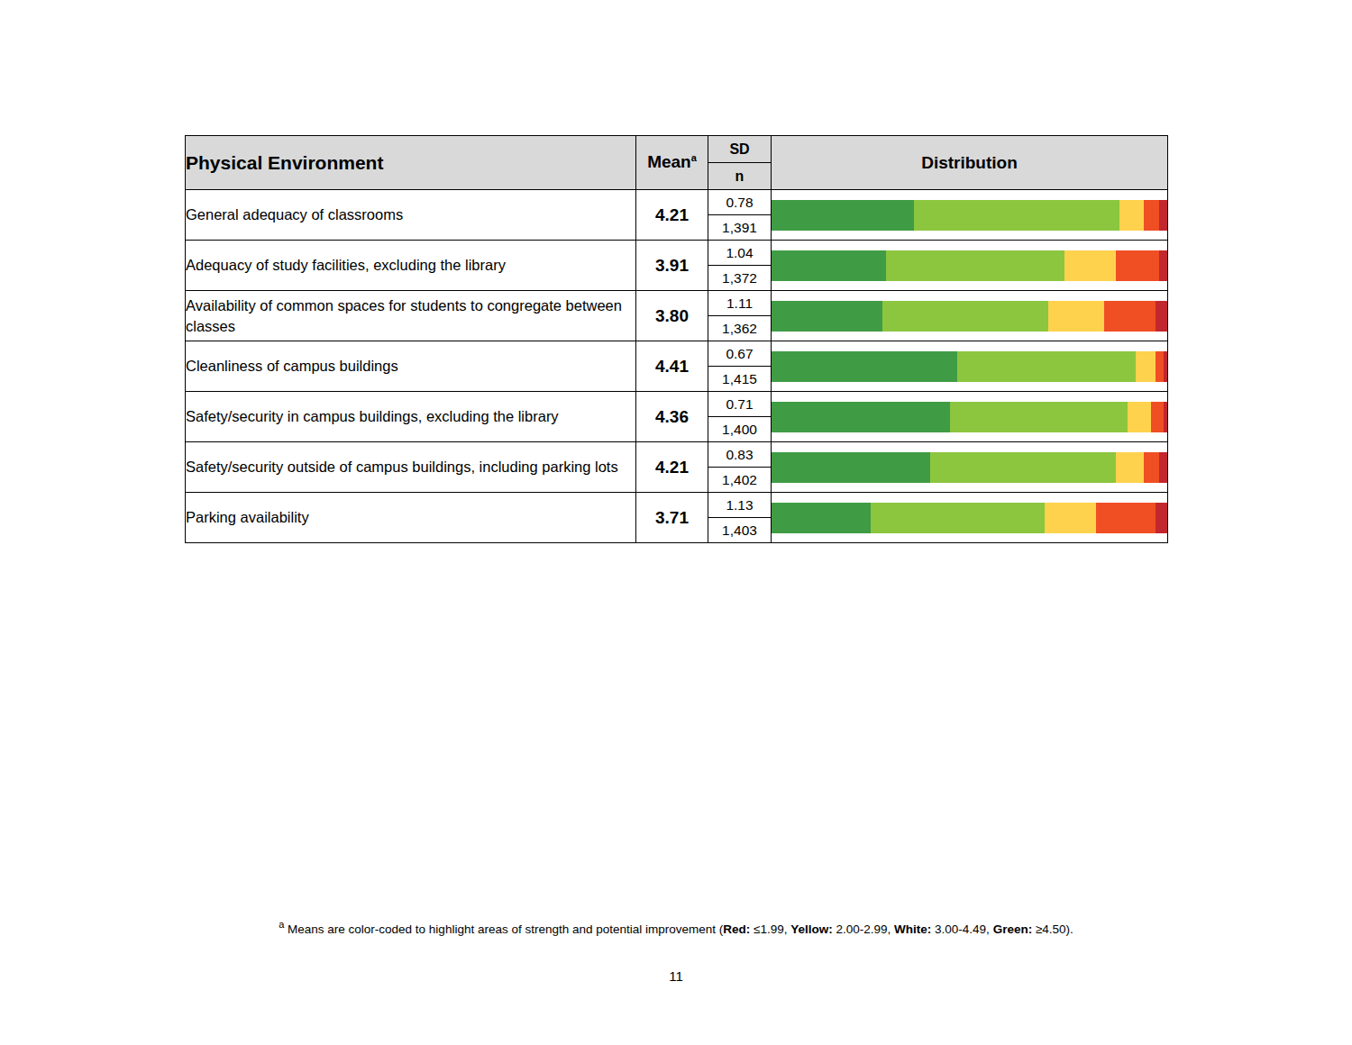| Physical Environment | Mean a | SD | Distribution |
| n |
| General adequacy of classrooms | 4.21 | 0.78 | |
| 1,391 |
| Adequacy of study facilities, excluding the library | 3.91 | 1.04 | |
| 1,372 |
| Availability of common spaces for students to congregate between classes | 3.80 | 1.11 | |
| 1,362 |
| Cleanliness of campus buildings | 4.41 | 0.67 | |
| 1,415 |
| Safety/security in campus buildings, excluding the library | 4.36 | 0.71 | |
| 1,400 |
| Safety/security outside of campus buildings, including parking lots | 4.21 | 0.83 | |
| 1,402 |
| Parking availability | 3.71 | 1.13 | |
| 1,403 |
a Means are color-coded to highlight areas of strength and potential improvement (Red: ≤1.99, Yellow: 2.00-2.99, White: 3.00-4.49, Green: ≥4.50).
11